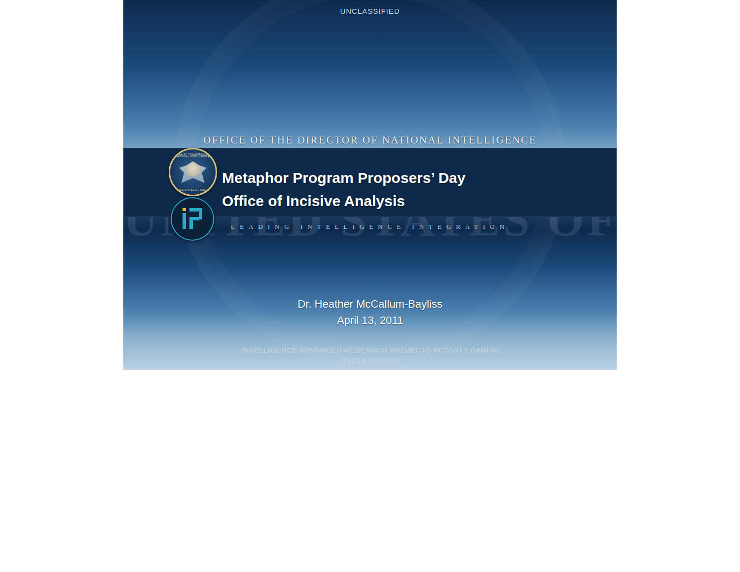UNITED STATES OF AMERICA
UNCLASSIFIED
OFFICE OF THE DIRECTOR OF NATIONAL INTELLIGENCE
OFFICE OF THE DIRECTOR OF NATIONAL INTELLIGENCE
UNITED STATES OF AMERICA
Metaphor Program Proposers’ Day
Office of Incisive Analysis
LEADING INTELLIGENCE INTEGRATION
Dr. Heather McCallum-Bayliss
April 13, 2011
INTELLIGENCE ADVANCED RESEARCH PROJECTS ACTIVITY (IARPA)
UNCLASSIFIED